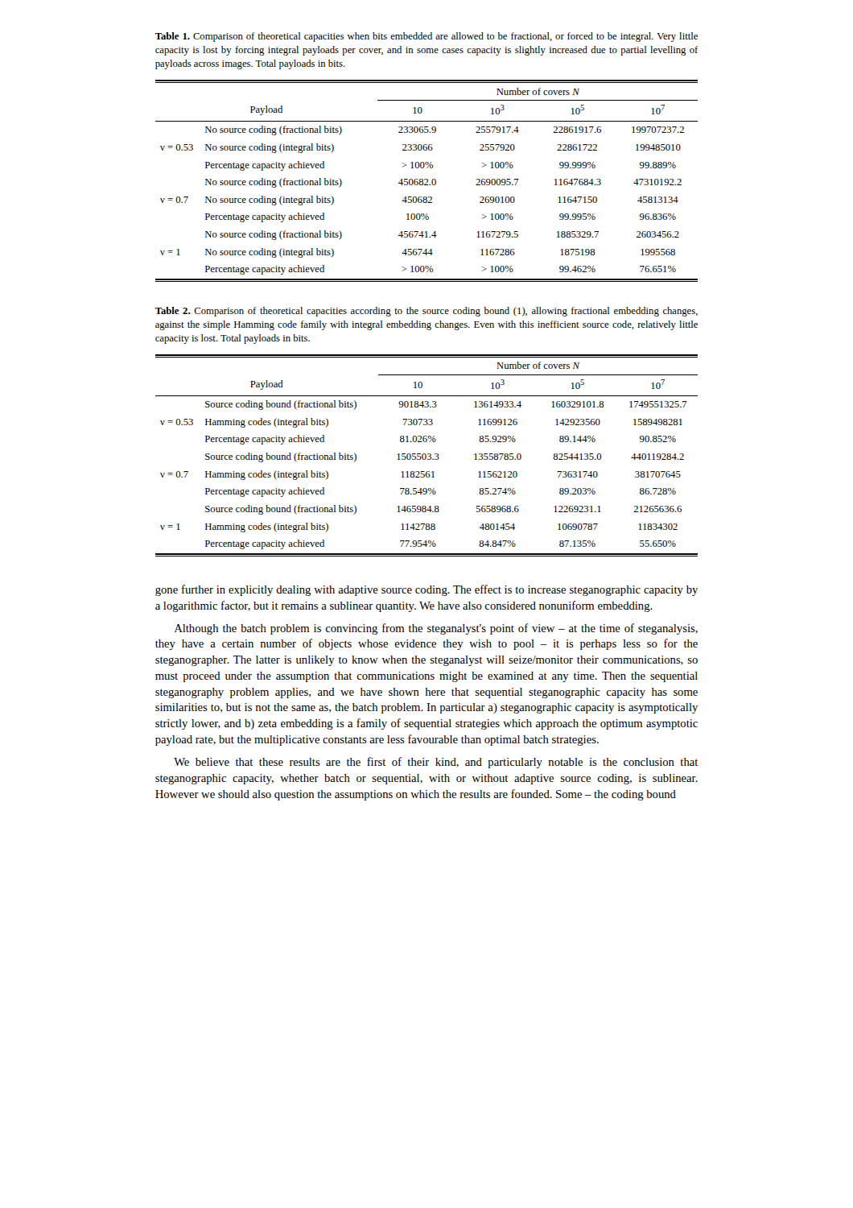Table 1. Comparison of theoretical capacities when bits embedded are allowed to be fractional, or forced to be integral. Very little capacity is lost by forcing integral payloads per cover, and in some cases capacity is slightly increased due to partial levelling of payloads across images. Total payloads in bits.
| | | Number of covers N |
| Payload | 10 | 10 3 | 10 5 | 10 7 |
| ν = 0.53 | No source coding (fractional bits) | 233065.9 | 2557917.4 | 22861917.6 | 199707237.2 |
| No source coding (integral bits) | 233066 | 2557920 | 22861722 | 199485010 |
| Percentage capacity achieved | > 100% | > 100% | 99.999% | 99.889% |
| ν = 0.7 | No source coding (fractional bits) | 450682.0 | 2690095.7 | 11647684.3 | 47310192.2 |
| No source coding (integral bits) | 450682 | 2690100 | 11647150 | 45813134 |
| Percentage capacity achieved | 100% | > 100% | 99.995% | 96.836% |
| ν = 1 | No source coding (fractional bits) | 456741.4 | 1167279.5 | 1885329.7 | 2603456.2 |
| No source coding (integral bits) | 456744 | 1167286 | 1875198 | 1995568 |
| Percentage capacity achieved | > 100% | > 100% | 99.462% | 76.651% |
Table 2. Comparison of theoretical capacities according to the source coding bound (1), allowing fractional embedding changes, against the simple Hamming code family with integral embedding changes. Even with this inefficient source code, relatively little capacity is lost. Total payloads in bits.
| | | Number of covers N |
| Payload | 10 | 10 3 | 10 5 | 10 7 |
| ν = 0.53 | Source coding bound (fractional bits) | 901843.3 | 13614933.4 | 160329101.8 | 1749551325.7 |
| Hamming codes (integral bits) | 730733 | 11699126 | 142923560 | 1589498281 |
| Percentage capacity achieved | 81.026% | 85.929% | 89.144% | 90.852% |
| ν = 0.7 | Source coding bound (fractional bits) | 1505503.3 | 13558785.0 | 82544135.0 | 440119284.2 |
| Hamming codes (integral bits) | 1182561 | 11562120 | 73631740 | 381707645 |
| Percentage capacity achieved | 78.549% | 85.274% | 89.203% | 86.728% |
| ν = 1 | Source coding bound (fractional bits) | 1465984.8 | 5658968.6 | 12269231.1 | 21265636.6 |
| Hamming codes (integral bits) | 1142788 | 4801454 | 10690787 | 11834302 |
| Percentage capacity achieved | 77.954% | 84.847% | 87.135% | 55.650% |
gone further in explicitly dealing with adaptive source coding. The effect is to increase steganographic capacity by a logarithmic factor, but it remains a sublinear quantity. We have also considered nonuniform embedding.
Although the batch problem is convincing from the steganalyst's point of view – at the time of steganalysis, they have a certain number of objects whose evidence they wish to pool – it is perhaps less so for the steganographer. The latter is unlikely to know when the steganalyst will seize/monitor their communications, so must proceed under the assumption that communications might be examined at any time. Then the sequential steganography problem applies, and we have shown here that sequential steganographic capacity has some similarities to, but is not the same as, the batch problem. In particular a) steganographic capacity is asymptotically strictly lower, and b) zeta embedding is a family of sequential strategies which approach the optimum asymptotic payload rate, but the multiplicative constants are less favourable than optimal batch strategies.
We believe that these results are the first of their kind, and particularly notable is the conclusion that steganographic capacity, whether batch or sequential, with or without adaptive source coding, is sublinear. However we should also question the assumptions on which the results are founded. Some – the coding bound